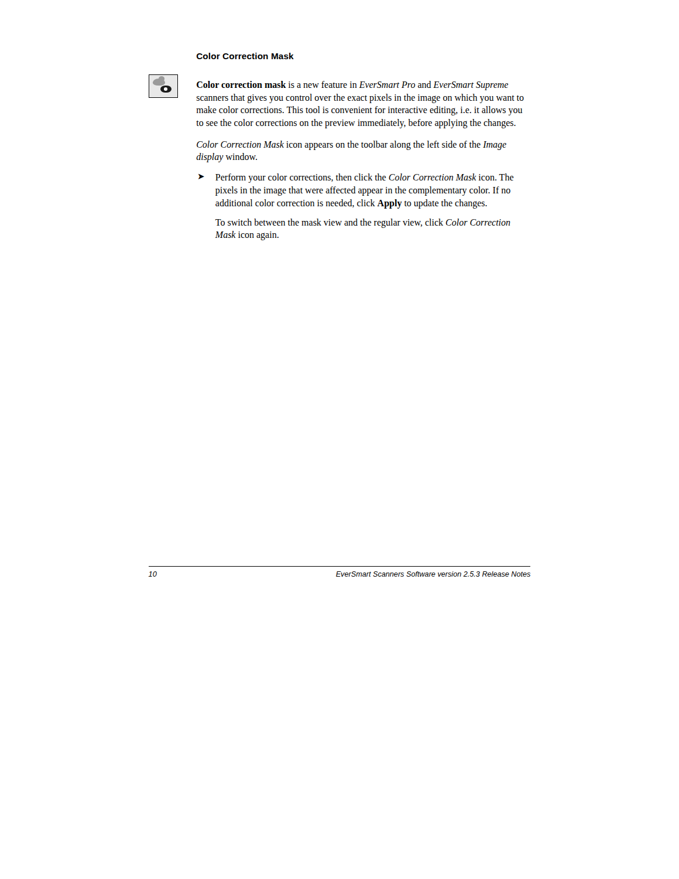Color Correction Mask
Color correction mask is a new feature in EverSmart Pro and EverSmart Supreme scanners that gives you control over the exact pixels in the image on which you want to make color corrections. This tool is convenient for interactive editing, i.e. it allows you to see the color corrections on the preview immediately, before applying the changes.
Color Correction Mask icon appears on the toolbar along the left side of the Image display window.
➤ Perform your color corrections, then click the Color Correction Mask icon. The pixels in the image that were affected appear in the complementary color. If no additional color correction is needed, click Apply to update the changes.
To switch between the mask view and the regular view, click Color Correction Mask icon again.
10 EverSmart Scanners Software version 2.5.3 Release Notes